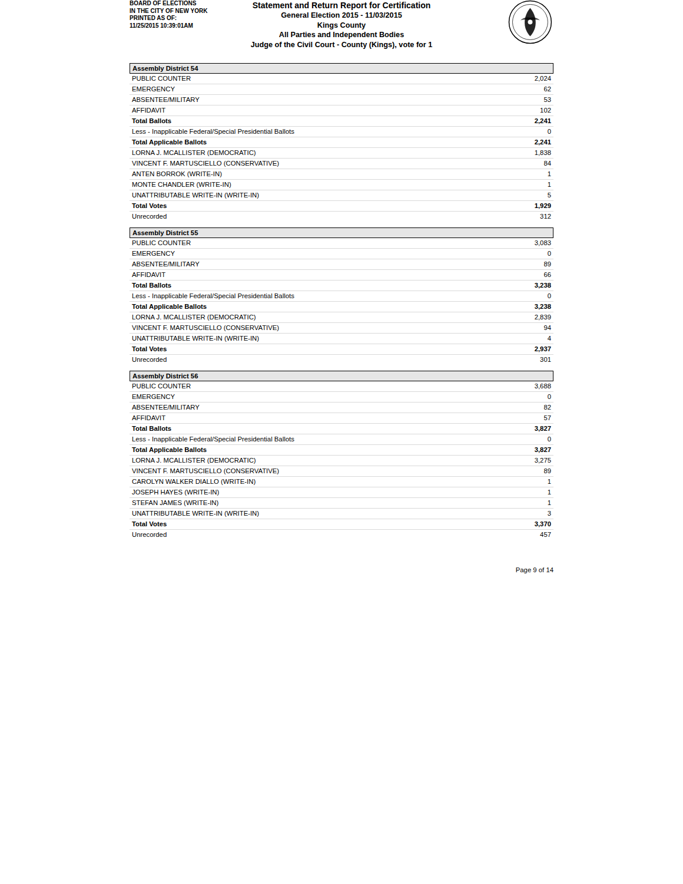BOARD OF ELECTIONS
IN THE CITY OF NEW YORK
PRINTED AS OF:
11/25/2015 10:39:01AM
Statement and Return Report for Certification
General Election 2015 - 11/03/2015
Kings County
All Parties and Independent Bodies
Judge of the Civil Court - County (Kings), vote for 1
Assembly District 54
| PUBLIC COUNTER | 2,024 |
| EMERGENCY | 62 |
| ABSENTEE/MILITARY | 53 |
| AFFIDAVIT | 102 |
| Total Ballots | 2,241 |
| Less - Inapplicable Federal/Special Presidential Ballots | 0 |
| Total Applicable Ballots | 2,241 |
| LORNA J. MCALLISTER (DEMOCRATIC) | 1,838 |
| VINCENT F. MARTUSCIELLO (CONSERVATIVE) | 84 |
| ANTEN BORROK (WRITE-IN) | 1 |
| MONTE CHANDLER (WRITE-IN) | 1 |
| UNATTRIBUTABLE WRITE-IN (WRITE-IN) | 5 |
| Total Votes | 1,929 |
| Unrecorded | 312 |
Assembly District 55
| PUBLIC COUNTER | 3,083 |
| EMERGENCY | 0 |
| ABSENTEE/MILITARY | 89 |
| AFFIDAVIT | 66 |
| Total Ballots | 3,238 |
| Less - Inapplicable Federal/Special Presidential Ballots | 0 |
| Total Applicable Ballots | 3,238 |
| LORNA J. MCALLISTER (DEMOCRATIC) | 2,839 |
| VINCENT F. MARTUSCIELLO (CONSERVATIVE) | 94 |
| UNATTRIBUTABLE WRITE-IN (WRITE-IN) | 4 |
| Total Votes | 2,937 |
| Unrecorded | 301 |
Assembly District 56
| PUBLIC COUNTER | 3,688 |
| EMERGENCY | 0 |
| ABSENTEE/MILITARY | 82 |
| AFFIDAVIT | 57 |
| Total Ballots | 3,827 |
| Less - Inapplicable Federal/Special Presidential Ballots | 0 |
| Total Applicable Ballots | 3,827 |
| LORNA J. MCALLISTER (DEMOCRATIC) | 3,275 |
| VINCENT F. MARTUSCIELLO (CONSERVATIVE) | 89 |
| CAROLYN WALKER DIALLO (WRITE-IN) | 1 |
| JOSEPH HAYES (WRITE-IN) | 1 |
| STEFAN JAMES (WRITE-IN) | 1 |
| UNATTRIBUTABLE WRITE-IN (WRITE-IN) | 3 |
| Total Votes | 3,370 |
| Unrecorded | 457 |
Page 9 of 14